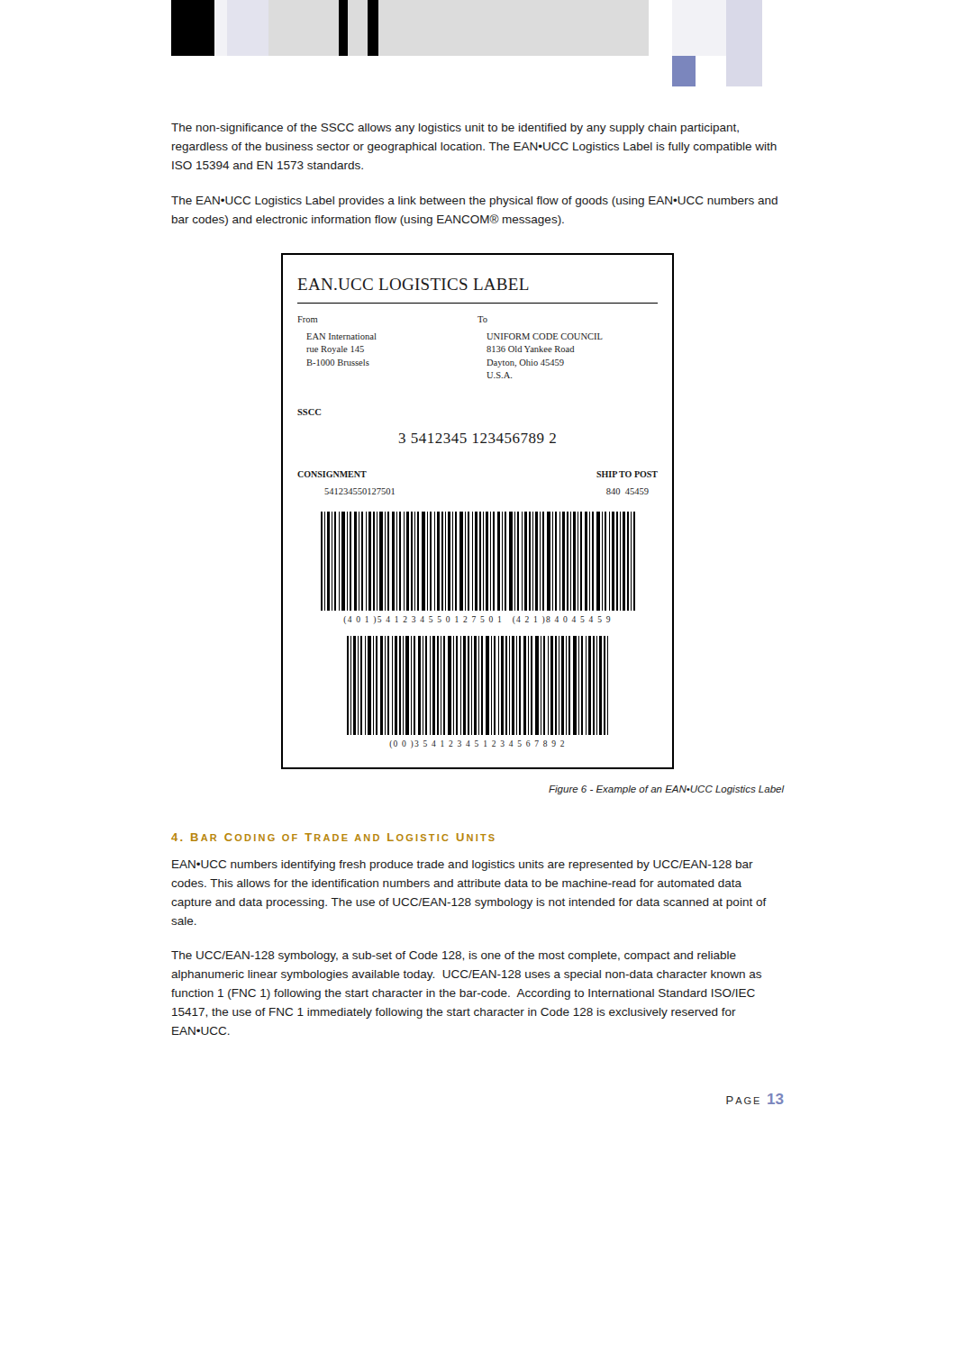The non-significance of the SSCC allows any logistics unit to be identified by any supply chain participant, regardless of the business sector or geographical location. The EAN•UCC Logistics Label is fully compatible with ISO 15394 and EN 1573 standards.
The EAN•UCC Logistics Label provides a link between the physical flow of goods (using EAN•UCC numbers and bar codes) and electronic information flow (using EANCOM® messages).
EAN.UCC LOGISTICS LABEL
From
EAN International
rue Royale 145
B-1000 Brussels
To
UNIFORM CODE COUNCIL
8136 Old Yankee Road
Dayton, Ohio 45459
U.S.A.
SSCC
3 5412345 123456789 2
CONSIGNMENT
SHIP TO POST
541234550127501
840 45459
(4 0 1 )5 4 1 2 3 4 5 5 0 1 2 7 5 0 1 (4 2 1 )8 4 0 4 5 4 5 9
(0 0 )3 5 4 1 2 3 4 5 1 2 3 4 5 6 7 8 9 2
Figure 6 - Example of an EAN•UCC Logistics Label
4. BAR CODING OF TRADE AND LOGISTIC UNITS
EAN•UCC numbers identifying fresh produce trade and logistics units are represented by UCC/EAN-128 bar codes. This allows for the identification numbers and attribute data to be machine-read for automated data capture and data processing. The use of UCC/EAN-128 symbology is not intended for data scanned at point of sale.
The UCC/EAN-128 symbology, a sub-set of Code 128, is one of the most complete, compact and reliable alphanumeric linear symbologies available today. UCC/EAN-128 uses a special non-data character known as function 1 (FNC 1) following the start character in the bar-code. According to International Standard ISO/IEC 15417, the use of FNC 1 immediately following the start character in Code 128 is exclusively reserved for EAN•UCC.
PAGE 13